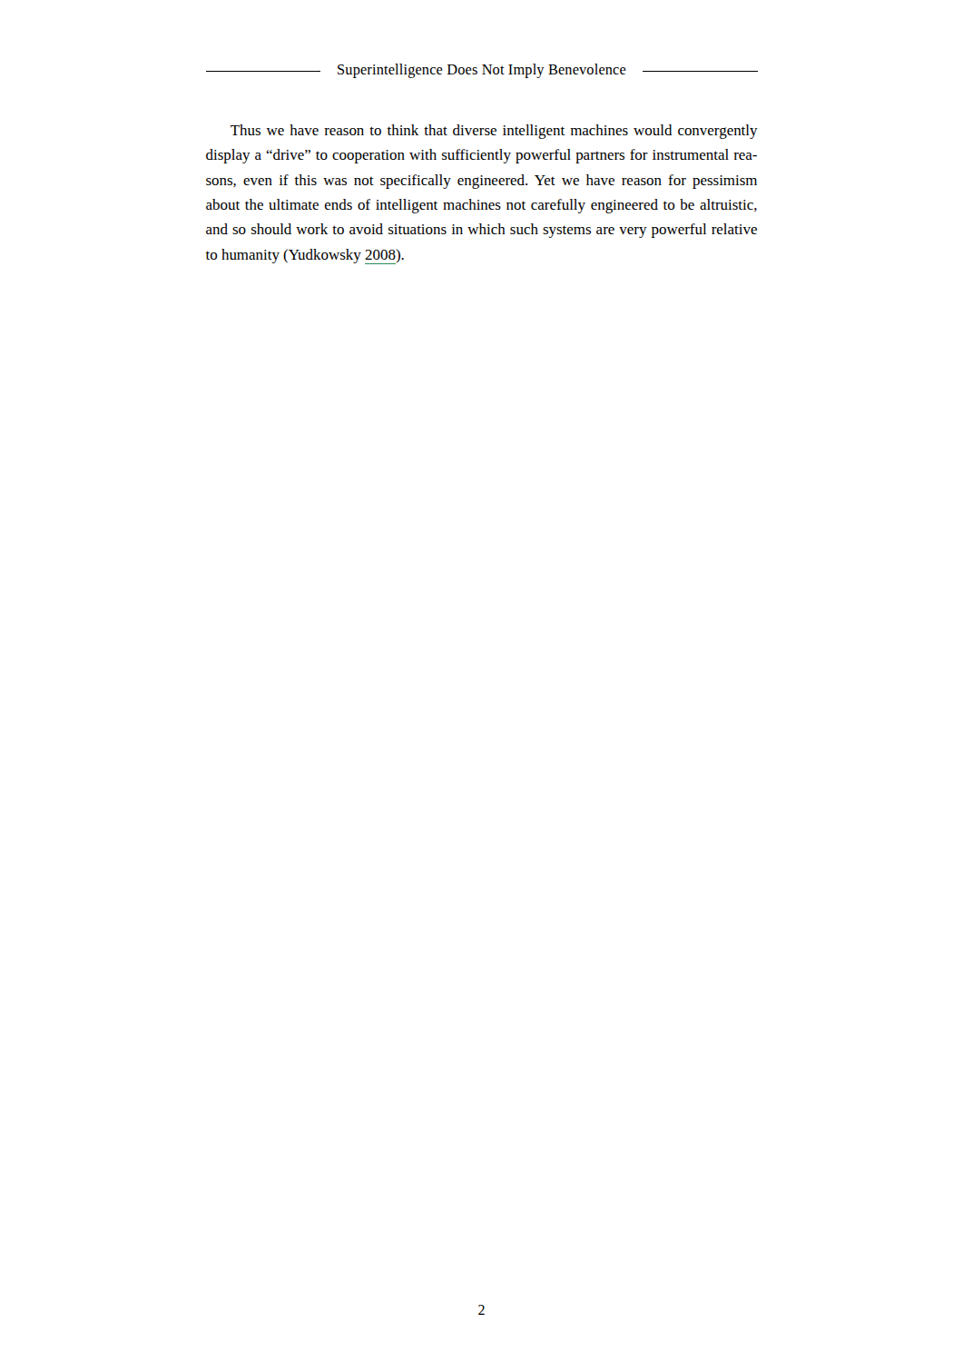Superintelligence Does Not Imply Benevolence
Thus we have reason to think that diverse intelligent machines would convergently display a “drive” to cooperation with sufficiently powerful partners for instrumental reasons, even if this was not specifically engineered. Yet we have reason for pessimism about the ultimate ends of intelligent machines not carefully engineered to be altruistic, and so should work to avoid situations in which such systems are very powerful relative to humanity (Yudkowsky 2008).
2